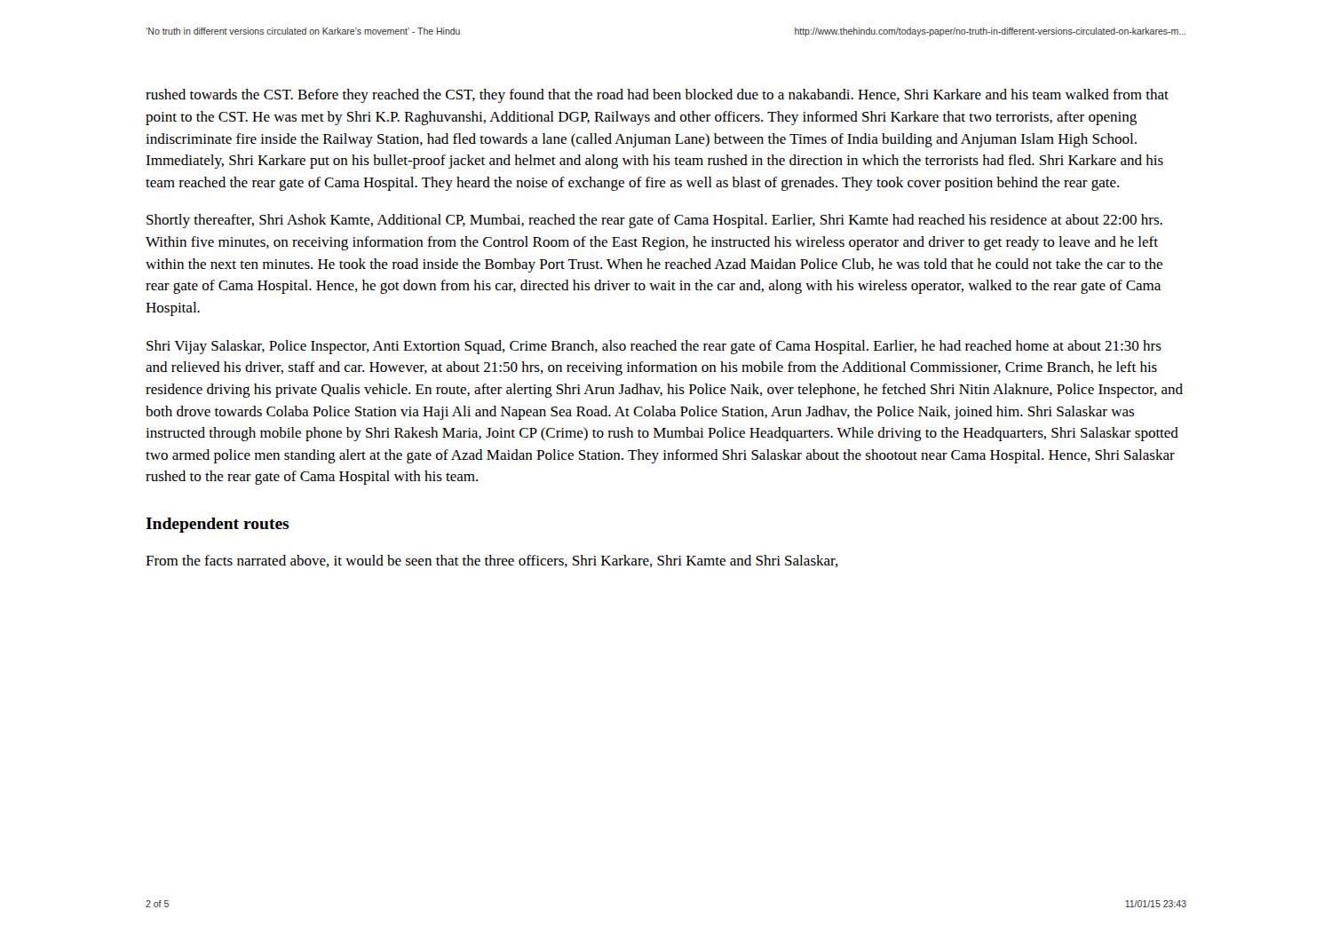‘No truth in different versions circulated on Karkare’s movement’ - The Hindu
http://www.thehindu.com/todays-paper/no-truth-in-different-versions-circulated-on-karkares-m...
rushed towards the CST. Before they reached the CST, they found that the road had been blocked due to a nakabandi. Hence, Shri Karkare and his team walked from that point to the CST. He was met by Shri K.P. Raghuvanshi, Additional DGP, Railways and other officers. They informed Shri Karkare that two terrorists, after opening indiscriminate fire inside the Railway Station, had fled towards a lane (called Anjuman Lane) between the Times of India building and Anjuman Islam High School. Immediately, Shri Karkare put on his bullet-proof jacket and helmet and along with his team rushed in the direction in which the terrorists had fled. Shri Karkare and his team reached the rear gate of Cama Hospital. They heard the noise of exchange of fire as well as blast of grenades. They took cover position behind the rear gate.
Shortly thereafter, Shri Ashok Kamte, Additional CP, Mumbai, reached the rear gate of Cama Hospital. Earlier, Shri Kamte had reached his residence at about 22:00 hrs. Within five minutes, on receiving information from the Control Room of the East Region, he instructed his wireless operator and driver to get ready to leave and he left within the next ten minutes. He took the road inside the Bombay Port Trust. When he reached Azad Maidan Police Club, he was told that he could not take the car to the rear gate of Cama Hospital. Hence, he got down from his car, directed his driver to wait in the car and, along with his wireless operator, walked to the rear gate of Cama Hospital.
Shri Vijay Salaskar, Police Inspector, Anti Extortion Squad, Crime Branch, also reached the rear gate of Cama Hospital. Earlier, he had reached home at about 21:30 hrs and relieved his driver, staff and car. However, at about 21:50 hrs, on receiving information on his mobile from the Additional Commissioner, Crime Branch, he left his residence driving his private Qualis vehicle. En route, after alerting Shri Arun Jadhav, his Police Naik, over telephone, he fetched Shri Nitin Alaknure, Police Inspector, and both drove towards Colaba Police Station via Haji Ali and Napean Sea Road. At Colaba Police Station, Arun Jadhav, the Police Naik, joined him. Shri Salaskar was instructed through mobile phone by Shri Rakesh Maria, Joint CP (Crime) to rush to Mumbai Police Headquarters. While driving to the Headquarters, Shri Salaskar spotted two armed police men standing alert at the gate of Azad Maidan Police Station. They informed Shri Salaskar about the shootout near Cama Hospital. Hence, Shri Salaskar rushed to the rear gate of Cama Hospital with his team.
Independent routes
From the facts narrated above, it would be seen that the three officers, Shri Karkare, Shri Kamte and Shri Salaskar,
2 of 5
11/01/15 23:43